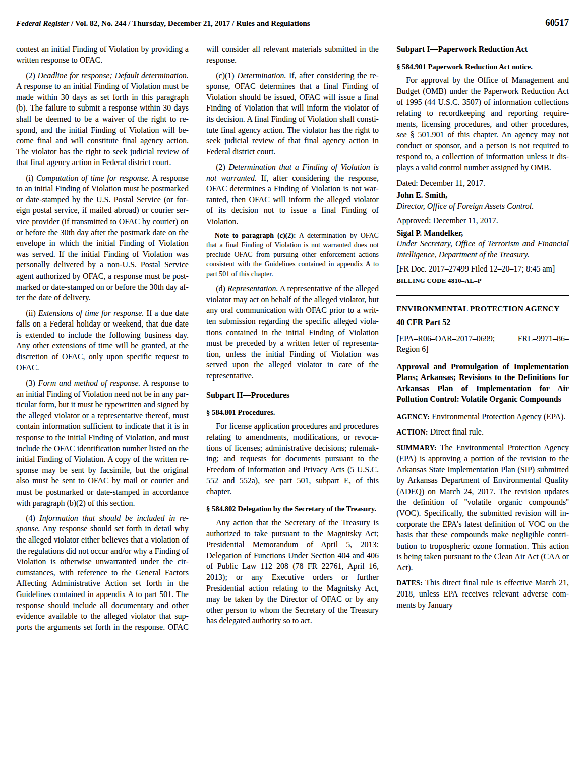Federal Register / Vol. 82, No. 244 / Thursday, December 21, 2017 / Rules and Regulations
60517
contest an initial Finding of Violation by providing a written response to OFAC.
(2) Deadline for response; Default determination. A response to an initial Finding of Violation must be made within 30 days as set forth in this paragraph (b). The failure to submit a response within 30 days shall be deemed to be a waiver of the right to respond, and the initial Finding of Violation will become final and will constitute final agency action. The violator has the right to seek judicial review of that final agency action in Federal district court.
(i) Computation of time for response. A response to an initial Finding of Violation must be postmarked or date-stamped by the U.S. Postal Service (or foreign postal service, if mailed abroad) or courier service provider (if transmitted to OFAC by courier) on or before the 30th day after the postmark date on the envelope in which the initial Finding of Violation was served. If the initial Finding of Violation was personally delivered by a non-U.S. Postal Service agent authorized by OFAC, a response must be postmarked or date-stamped on or before the 30th day after the date of delivery.
(ii) Extensions of time for response. If a due date falls on a Federal holiday or weekend, that due date is extended to include the following business day. Any other extensions of time will be granted, at the discretion of OFAC, only upon specific request to OFAC.
(3) Form and method of response. A response to an initial Finding of Violation need not be in any particular form, but it must be typewritten and signed by the alleged violator or a representative thereof, must contain information sufficient to indicate that it is in response to the initial Finding of Violation, and must include the OFAC identification number listed on the initial Finding of Violation. A copy of the written response may be sent by facsimile, but the original also must be sent to OFAC by mail or courier and must be postmarked or date-stamped in accordance with paragraph (b)(2) of this section.
(4) Information that should be included in response. Any response should set forth in detail why the alleged violator either believes that a violation of the regulations did not occur and/or why a Finding of Violation is otherwise unwarranted under the circumstances, with reference to the General Factors Affecting Administrative Action set forth in the Guidelines contained in appendix A to part 501. The response should include all documentary and other evidence available to the alleged violator that supports the arguments set forth in the response. OFAC will consider all relevant materials submitted in the response.
(c)(1) Determination. If, after considering the response, OFAC determines that a final Finding of Violation should be issued, OFAC will issue a final Finding of Violation that will inform the violator of its decision. A final Finding of Violation shall constitute final agency action. The violator has the right to seek judicial review of that final agency action in Federal district court.
(2) Determination that a Finding of Violation is not warranted. If, after considering the response, OFAC determines a Finding of Violation is not warranted, then OFAC will inform the alleged violator of its decision not to issue a final Finding of Violation.
Note to paragraph (c)(2): A determination by OFAC that a final Finding of Violation is not warranted does not preclude OFAC from pursuing other enforcement actions consistent with the Guidelines contained in appendix A to part 501 of this chapter.
(d) Representation. A representative of the alleged violator may act on behalf of the alleged violator, but any oral communication with OFAC prior to a written submission regarding the specific alleged violations contained in the initial Finding of Violation must be preceded by a written letter of representation, unless the initial Finding of Violation was served upon the alleged violator in care of the representative.
Subpart H—Procedures
§ 584.801 Procedures.
For license application procedures and procedures relating to amendments, modifications, or revocations of licenses; administrative decisions; rulemaking; and requests for documents pursuant to the Freedom of Information and Privacy Acts (5 U.S.C. 552 and 552a), see part 501, subpart E, of this chapter.
§ 584.802 Delegation by the Secretary of the Treasury.
Any action that the Secretary of the Treasury is authorized to take pursuant to the Magnitsky Act; Presidential Memorandum of April 5, 2013: Delegation of Functions Under Section 404 and 406 of Public Law 112–208 (78 FR 22761, April 16, 2013); or any Executive orders or further Presidential action relating to the Magnitsky Act, may be taken by the Director of OFAC or by any other person to whom the Secretary of the Treasury has delegated authority so to act.
Subpart I—Paperwork Reduction Act
§ 584.901 Paperwork Reduction Act notice.
For approval by the Office of Management and Budget (OMB) under the Paperwork Reduction Act of 1995 (44 U.S.C. 3507) of information collections relating to recordkeeping and reporting requirements, licensing procedures, and other procedures, see § 501.901 of this chapter. An agency may not conduct or sponsor, and a person is not required to respond to, a collection of information unless it displays a valid control number assigned by OMB.
Dated: December 11, 2017.
John E. Smith,
Director, Office of Foreign Assets Control.
Approved: December 11, 2017.
Sigal P. Mandelker,
Under Secretary, Office of Terrorism and Financial Intelligence, Department of the Treasury.
[FR Doc. 2017–27499 Filed 12–20–17; 8:45 am]
BILLING CODE 4810–AL–P
ENVIRONMENTAL PROTECTION AGENCY
40 CFR Part 52
[EPA–R06–OAR–2017–0699; FRL–9971–86–Region 6]
Approval and Promulgation of Implementation Plans; Arkansas; Revisions to the Definitions for Arkansas Plan of Implementation for Air Pollution Control: Volatile Organic Compounds
AGENCY: Environmental Protection Agency (EPA).
ACTION: Direct final rule.
SUMMARY: The Environmental Protection Agency (EPA) is approving a portion of the revision to the Arkansas State Implementation Plan (SIP) submitted by Arkansas Department of Environmental Quality (ADEQ) on March 24, 2017. The revision updates the definition of ''volatile organic compounds'' (VOC). Specifically, the submitted revision will incorporate the EPA's latest definition of VOC on the basis that these compounds make negligible contribution to tropospheric ozone formation. This action is being taken pursuant to the Clean Air Act (CAA or Act).
DATES: This direct final rule is effective March 21, 2018, unless EPA receives relevant adverse comments by January